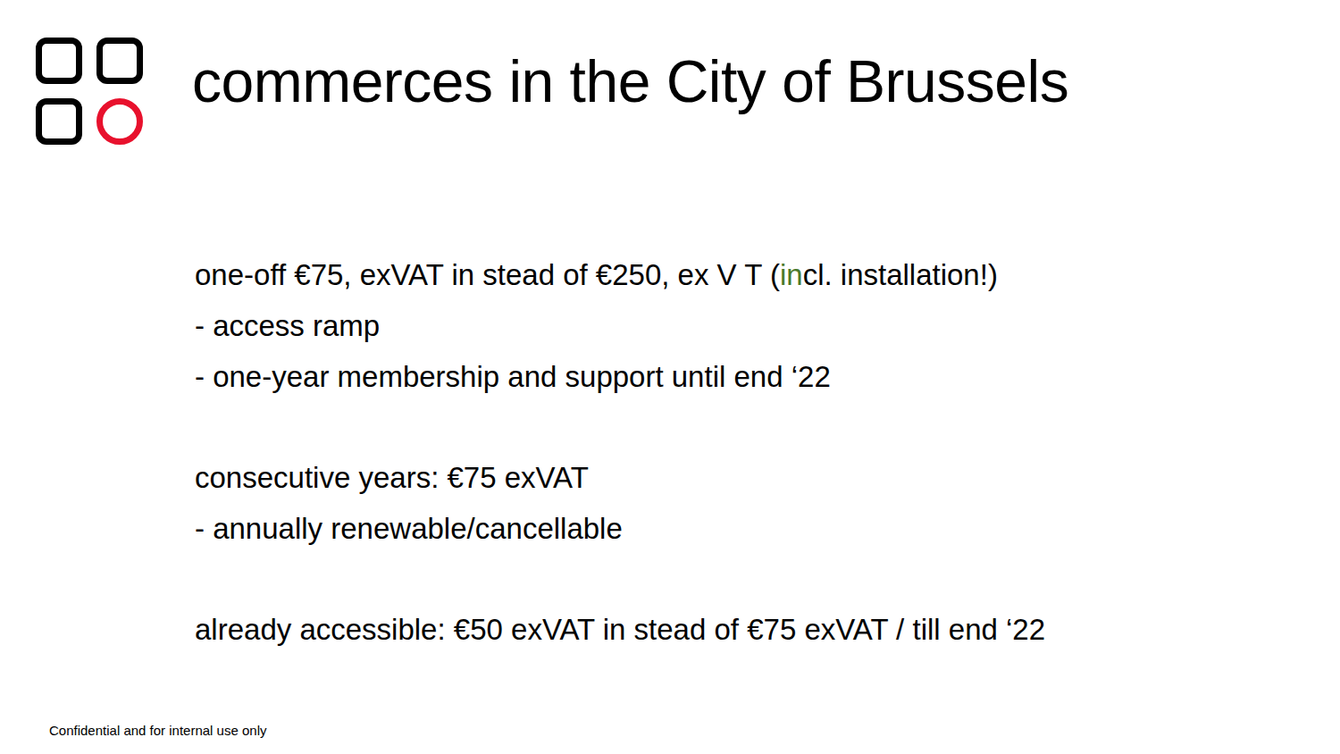commerces in the City of Brussels
one-off €75, exVAT in stead of €250, ex V T (incl. installation!)
- access ramp
- one-year membership and support until end ‘22
consecutive years: €75 exVAT
- annually renewable/cancellable
already accessible: €50 exVAT in stead of €75 exVAT / till end ‘22
Confidential and for internal use only